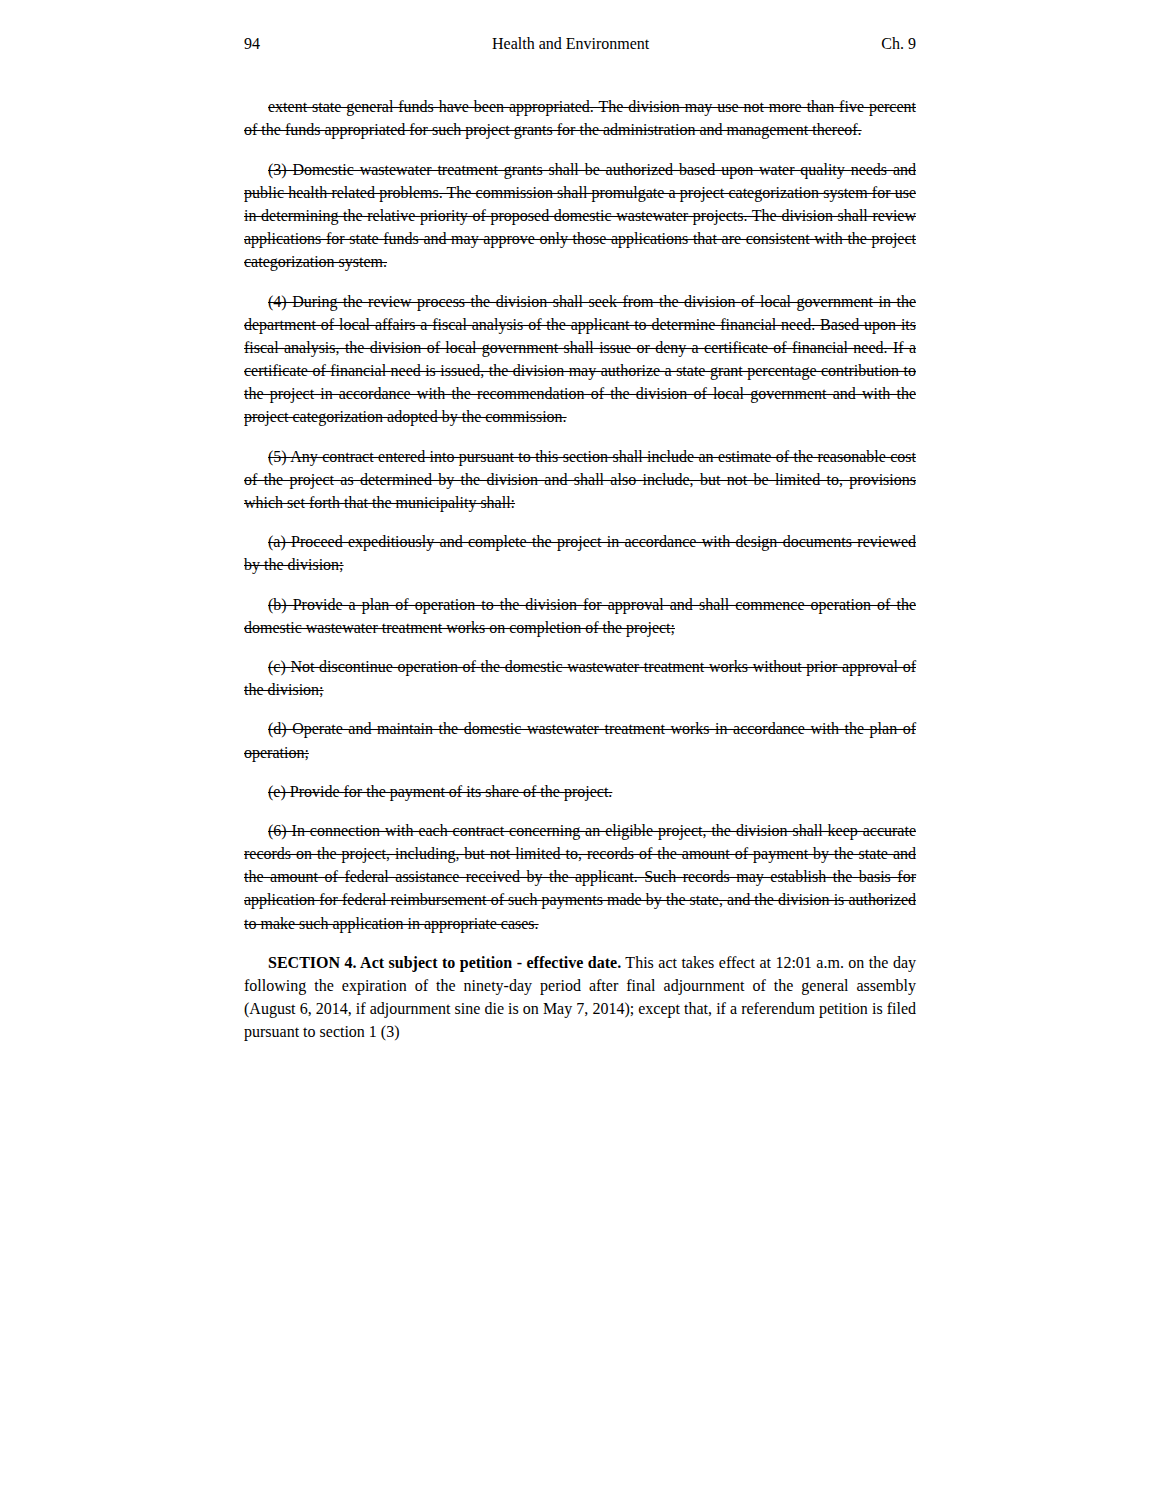94 Health and Environment Ch. 9
extent state general funds have been appropriated. The division may use not more than five percent of the funds appropriated for such project grants for the administration and management thereof.
(3) Domestic wastewater treatment grants shall be authorized based upon water quality needs and public health related problems. The commission shall promulgate a project categorization system for use in determining the relative priority of proposed domestic wastewater projects. The division shall review applications for state funds and may approve only those applications that are consistent with the project categorization system.
(4) During the review process the division shall seek from the division of local government in the department of local affairs a fiscal analysis of the applicant to determine financial need. Based upon its fiscal analysis, the division of local government shall issue or deny a certificate of financial need. If a certificate of financial need is issued, the division may authorize a state grant percentage contribution to the project in accordance with the recommendation of the division of local government and with the project categorization adopted by the commission.
(5) Any contract entered into pursuant to this section shall include an estimate of the reasonable cost of the project as determined by the division and shall also include, but not be limited to, provisions which set forth that the municipality shall:
(a) Proceed expeditiously and complete the project in accordance with design documents reviewed by the division;
(b) Provide a plan of operation to the division for approval and shall commence operation of the domestic wastewater treatment works on completion of the project;
(c) Not discontinue operation of the domestic wastewater treatment works without prior approval of the division;
(d) Operate and maintain the domestic wastewater treatment works in accordance with the plan of operation;
(e) Provide for the payment of its share of the project.
(6) In connection with each contract concerning an eligible project, the division shall keep accurate records on the project, including, but not limited to, records of the amount of payment by the state and the amount of federal assistance received by the applicant. Such records may establish the basis for application for federal reimbursement of such payments made by the state, and the division is authorized to make such application in appropriate cases.
SECTION 4. Act subject to petition - effective date. This act takes effect at 12:01 a.m. on the day following the expiration of the ninety-day period after final adjournment of the general assembly (August 6, 2014, if adjournment sine die is on May 7, 2014); except that, if a referendum petition is filed pursuant to section 1 (3)